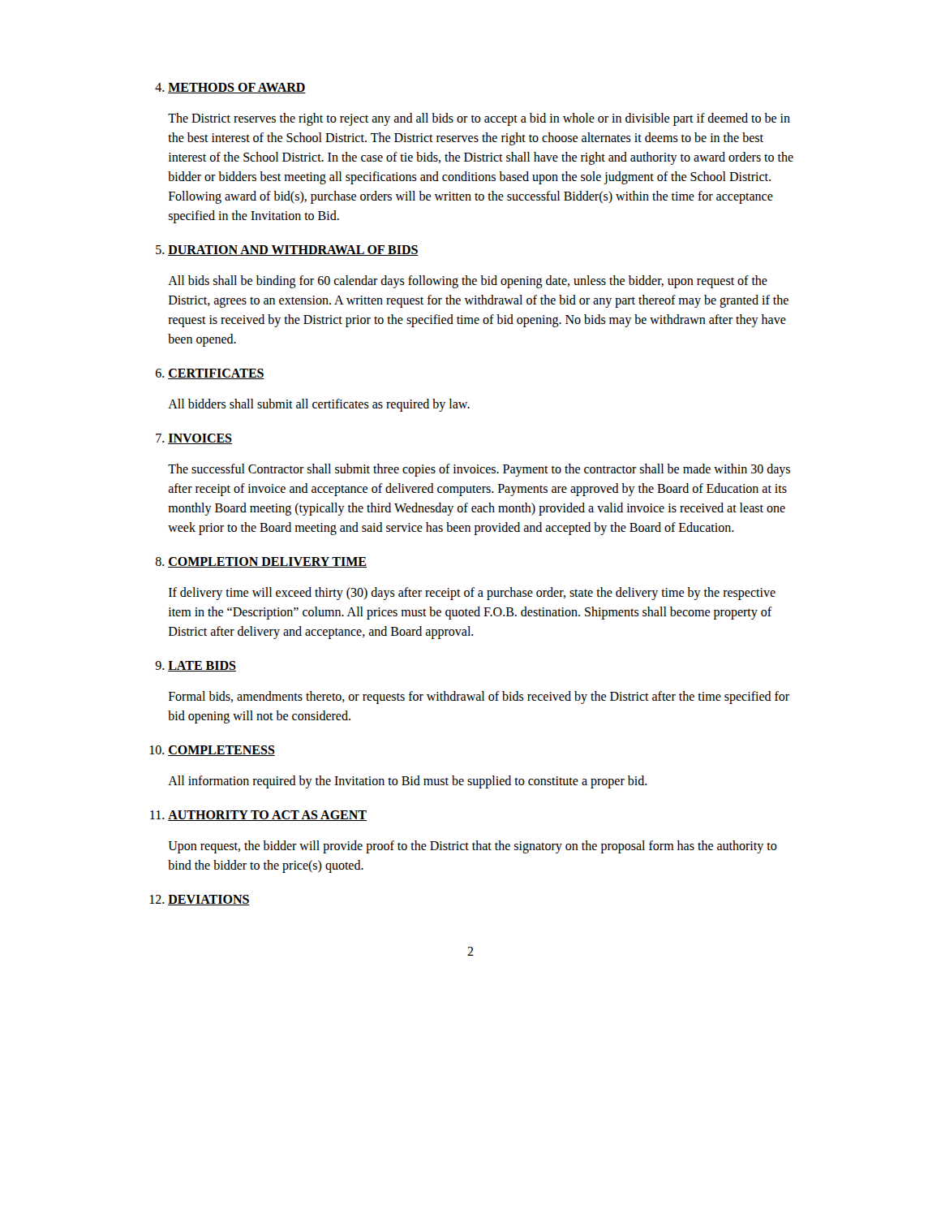METHODS OF AWARD
The District reserves the right to reject any and all bids or to accept a bid in whole or in divisible part if deemed to be in the best interest of the School District. The District reserves the right to choose alternates it deems to be in the best interest of the School District. In the case of tie bids, the District shall have the right and authority to award orders to the bidder or bidders best meeting all specifications and conditions based upon the sole judgment of the School District. Following award of bid(s), purchase orders will be written to the successful Bidder(s) within the time for acceptance specified in the Invitation to Bid.
DURATION AND WITHDRAWAL OF BIDS
All bids shall be binding for 60 calendar days following the bid opening date, unless the bidder, upon request of the District, agrees to an extension. A written request for the withdrawal of the bid or any part thereof may be granted if the request is received by the District prior to the specified time of bid opening. No bids may be withdrawn after they have been opened.
CERTIFICATES
All bidders shall submit all certificates as required by law.
INVOICES
The successful Contractor shall submit three copies of invoices. Payment to the contractor shall be made within 30 days after receipt of invoice and acceptance of delivered computers. Payments are approved by the Board of Education at its monthly Board meeting (typically the third Wednesday of each month) provided a valid invoice is received at least one week prior to the Board meeting and said service has been provided and accepted by the Board of Education.
COMPLETION DELIVERY TIME
If delivery time will exceed thirty (30) days after receipt of a purchase order, state the delivery time by the respective item in the “Description” column. All prices must be quoted F.O.B. destination. Shipments shall become property of District after delivery and acceptance, and Board approval.
LATE BIDS
Formal bids, amendments thereto, or requests for withdrawal of bids received by the District after the time specified for bid opening will not be considered.
COMPLETENESS
All information required by the Invitation to Bid must be supplied to constitute a proper bid.
AUTHORITY TO ACT AS AGENT
Upon request, the bidder will provide proof to the District that the signatory on the proposal form has the authority to bind the bidder to the price(s) quoted.
DEVIATIONS
2